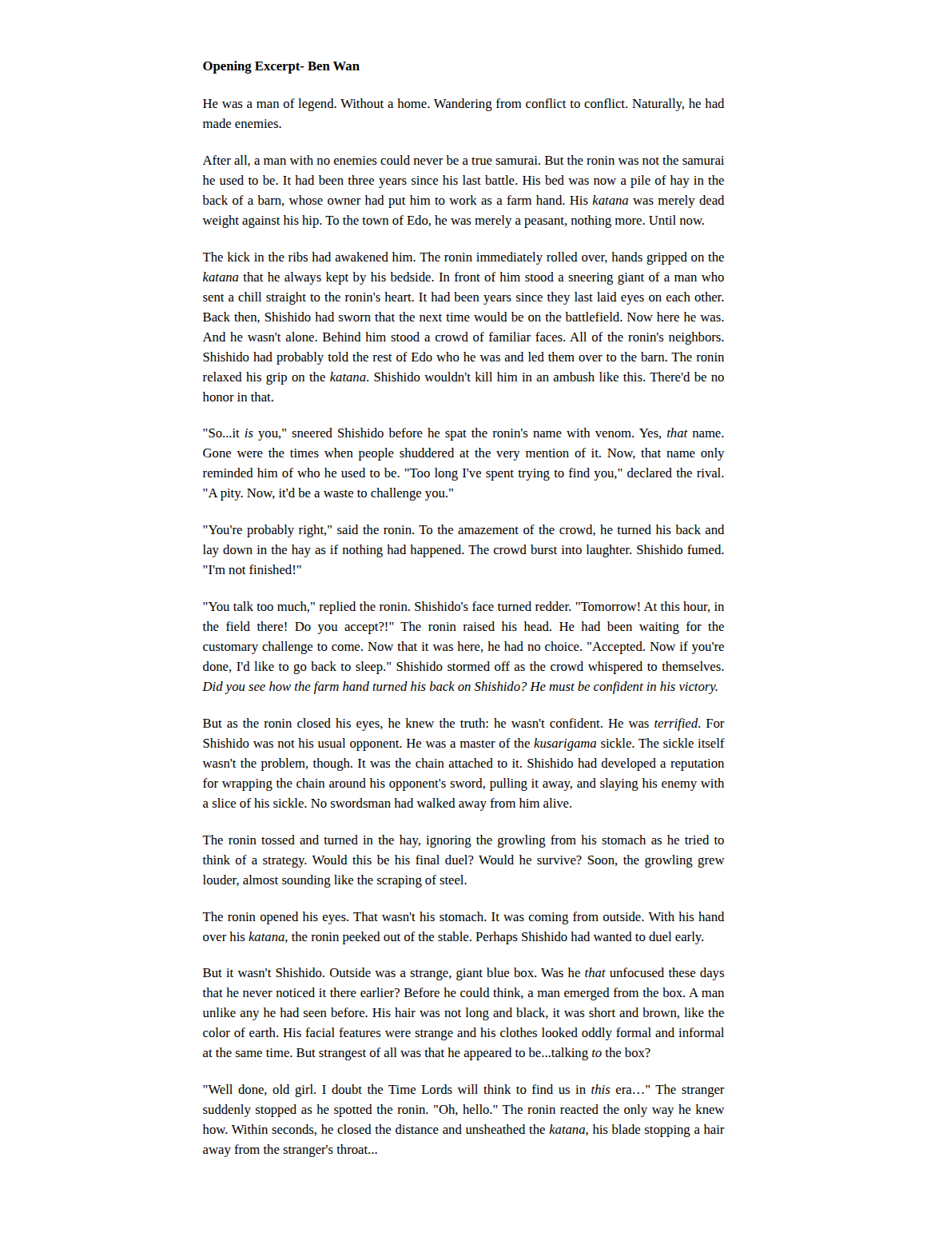Opening Excerpt- Ben Wan
He was a man of legend. Without a home. Wandering from conflict to conflict. Naturally, he had made enemies.
After all, a man with no enemies could never be a true samurai. But the ronin was not the samurai he used to be. It had been three years since his last battle. His bed was now a pile of hay in the back of a barn, whose owner had put him to work as a farm hand. His katana was merely dead weight against his hip. To the town of Edo, he was merely a peasant, nothing more. Until now.
The kick in the ribs had awakened him. The ronin immediately rolled over, hands gripped on the katana that he always kept by his bedside. In front of him stood a sneering giant of a man who sent a chill straight to the ronin's heart. It had been years since they last laid eyes on each other. Back then, Shishido had sworn that the next time would be on the battlefield. Now here he was. And he wasn't alone. Behind him stood a crowd of familiar faces. All of the ronin's neighbors. Shishido had probably told the rest of Edo who he was and led them over to the barn. The ronin relaxed his grip on the katana. Shishido wouldn't kill him in an ambush like this. There'd be no honor in that.
"So...it is you," sneered Shishido before he spat the ronin's name with venom. Yes, that name. Gone were the times when people shuddered at the very mention of it. Now, that name only reminded him of who he used to be. "Too long I've spent trying to find you," declared the rival. "A pity. Now, it'd be a waste to challenge you."
"You're probably right," said the ronin. To the amazement of the crowd, he turned his back and lay down in the hay as if nothing had happened. The crowd burst into laughter. Shishido fumed. "I'm not finished!"
"You talk too much," replied the ronin. Shishido's face turned redder. "Tomorrow! At this hour, in the field there! Do you accept?!" The ronin raised his head. He had been waiting for the customary challenge to come. Now that it was here, he had no choice. "Accepted. Now if you're done, I'd like to go back to sleep." Shishido stormed off as the crowd whispered to themselves. Did you see how the farm hand turned his back on Shishido? He must be confident in his victory.
But as the ronin closed his eyes, he knew the truth: he wasn't confident. He was terrified. For Shishido was not his usual opponent. He was a master of the kusarigama sickle. The sickle itself wasn't the problem, though. It was the chain attached to it. Shishido had developed a reputation for wrapping the chain around his opponent's sword, pulling it away, and slaying his enemy with a slice of his sickle. No swordsman had walked away from him alive.
The ronin tossed and turned in the hay, ignoring the growling from his stomach as he tried to think of a strategy. Would this be his final duel? Would he survive? Soon, the growling grew louder, almost sounding like the scraping of steel.
The ronin opened his eyes. That wasn't his stomach. It was coming from outside. With his hand over his katana, the ronin peeked out of the stable. Perhaps Shishido had wanted to duel early.
But it wasn't Shishido. Outside was a strange, giant blue box. Was he that unfocused these days that he never noticed it there earlier? Before he could think, a man emerged from the box. A man unlike any he had seen before. His hair was not long and black, it was short and brown, like the color of earth. His facial features were strange and his clothes looked oddly formal and informal at the same time. But strangest of all was that he appeared to be...talking to the box?
"Well done, old girl. I doubt the Time Lords will think to find us in this era…" The stranger suddenly stopped as he spotted the ronin. "Oh, hello." The ronin reacted the only way he knew how. Within seconds, he closed the distance and unsheathed the katana, his blade stopping a hair away from the stranger's throat...